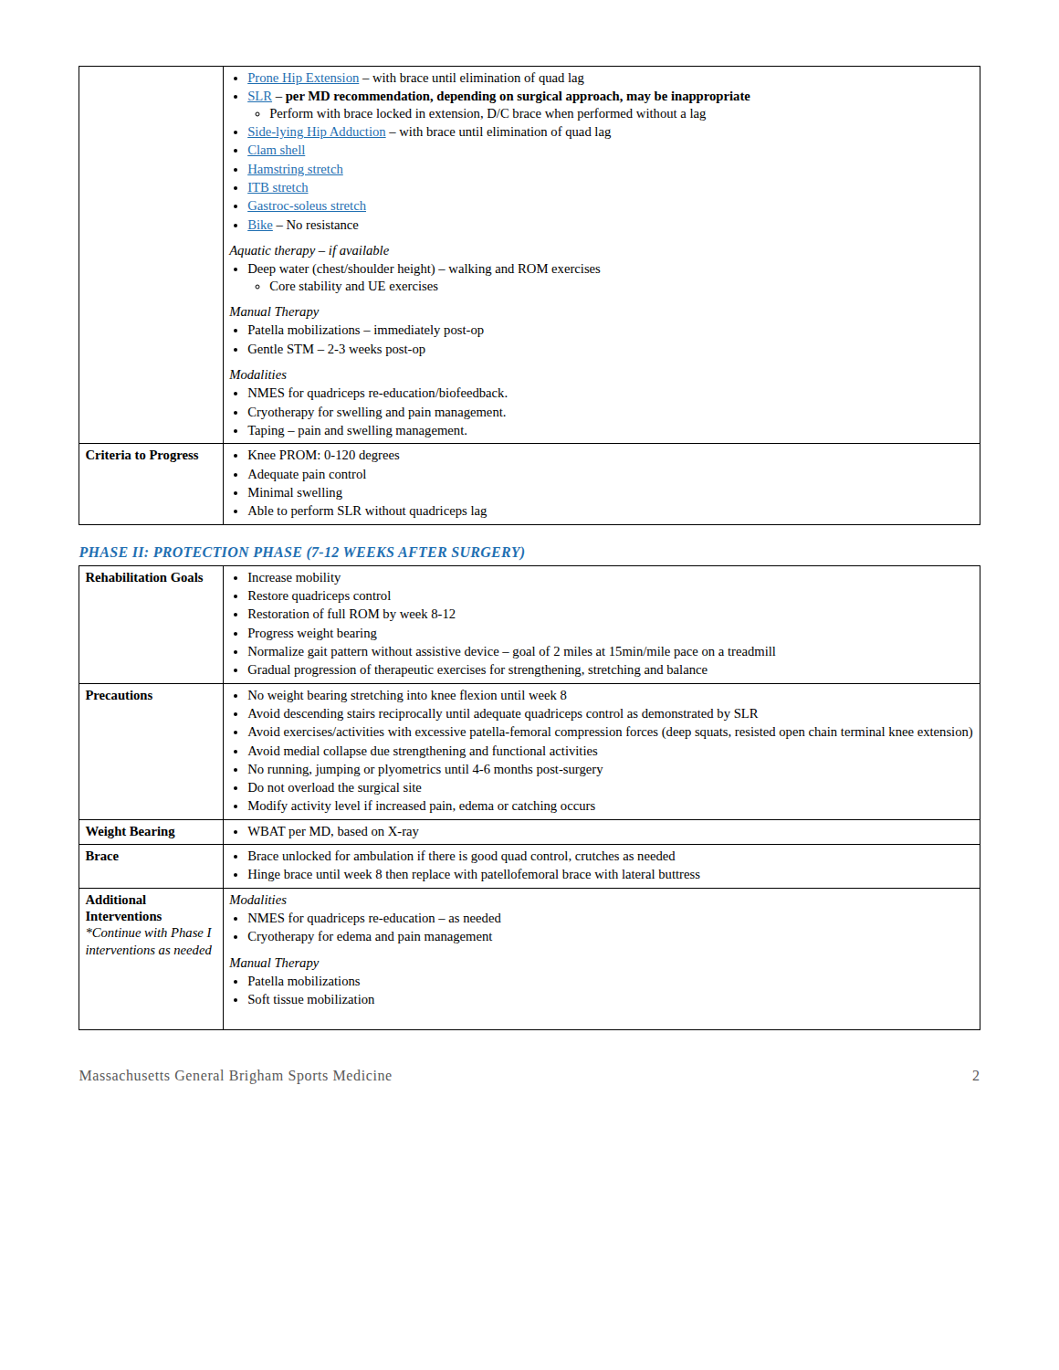| | Prone Hip Extension – with brace until elimination of quad lag SLR – per MD recommendation, depending on surgical approach, may be inappropriate Perform with brace locked in extension, D/C brace when performed without a lag Side-lying Hip Adduction – with brace until elimination of quad lag Clam shell Hamstring stretch ITB stretch Gastroc-soleus stretch Bike – No resistance Aquatic therapy – if available Deep water (chest/shoulder height) – walking and ROM exercises Core stability and UE exercises Manual Therapy Patella mobilizations – immediately post-op Gentle STM – 2-3 weeks post-op Modalities NMES for quadriceps re-education/biofeedback. Cryotherapy for swelling and pain management. Taping – pain and swelling management. |
| Criteria to Progress | Knee PROM: 0-120 degrees Adequate pain control Minimal swelling Able to perform SLR without quadriceps lag |
PHASE II: PROTECTION PHASE (7-12 WEEKS AFTER SURGERY)
| Rehabilitation Goals | Increase mobility Restore quadriceps control Restoration of full ROM by week 8-12 Progress weight bearing Normalize gait pattern without assistive device – goal of 2 miles at 15min/mile pace on a treadmill Gradual progression of therapeutic exercises for strengthening, stretching and balance |
| Precautions | No weight bearing stretching into knee flexion until week 8 Avoid descending stairs reciprocally until adequate quadriceps control as demonstrated by SLR Avoid exercises/activities with excessive patella-femoral compression forces (deep squats, resisted open chain terminal knee extension) Avoid medial collapse due strengthening and functional activities No running, jumping or plyometrics until 4-6 months post-surgery Do not overload the surgical site Modify activity level if increased pain, edema or catching occurs |
| Weight Bearing | WBAT per MD, based on X-ray |
| Brace | Brace unlocked for ambulation if there is good quad control, crutches as needed Hinge brace until week 8 then replace with patellofemoral brace with lateral buttress |
| Additional Interventions *Continue with Phase I interventions as needed | Modalities NMES for quadriceps re-education – as needed Cryotherapy for edema and pain management Manual Therapy Patella mobilizations Soft tissue mobilization |
Massachusetts General Brigham Sports Medicine 2